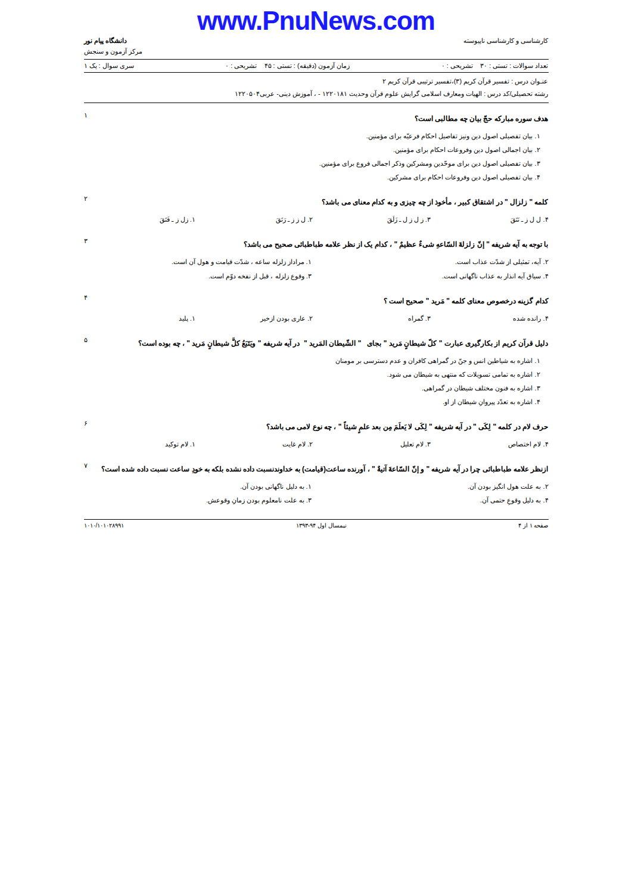www.PnuNews.com
کارشناسی و کارشناسی ناپیوسته
دانشگاه پیام نور
مرکز آزمون و سنجش
تعداد سوالات : تستی : ۳۰ تشریحی : ۰
زمان آزمون (دقیقه) : تستی : ۴۵ تشریحی : ۰
سری سوال : یک ۱
عنـوان درس : تفسیر قرآن کریم (۳)،تفسیر ترتیبی قرآن کریم ۲
رشته تحصیلی/کد درس : الهیات ومعارف اسلامی گرایش علوم قرآن وحدیث ۱۲۲۰۱۸۱ - ، آموزش دینی- عربی۱۲۲۰۵۰۴
۱
هدف سوره مبارکه حجّ بیان چه مطالبی است؟
۱. بیان تفصیلی اصول دین ونیز تفاصیل احکام فرعیّه برای مؤمنین.
۲. بیان اجمالی اصول دین وفروعات احکام برای مؤمنین.
۳. بیان تفصیلی اصول دین برای موحّدین ومشرکین وذکر اجمالی فروع برای مؤمنین.
۴. بیان تفصیلی اصول دین وفروعات احکام برای مشرکین.
۲
کلمه " زلزال " در اشتقاق کبیر ، مأخوذ از چه چیزی و به کدام معنای می باشد؟
۱. زل ز ـ فَتَقَ
۲. ل ز ز ـ رَتَقَ
۳. ز ل ز ل ـ زَلَقَ
۴. ل ل ز ـ نَتَقَ
۳
با توجه به آیه شریفه " إنّ زلزلةَ السّاعهِ شیءٌ عظیمٌ " ، کدام یک از نظر علامه طباطبائی صحیح می باشد؟
۱. مراداز زلزله ساعه ، شدّت قیامت و هول آن است.
۲. آیه، تمثیلی از شدّت عذاب است.
۳. وقوع زلزله ، قبل از نفخه دوّم است.
۴. سیاق آیه انذار به عذاب ناگهانی است.
۴
کدام گزینه درخصوص معنای کلمه " مَرید " صحیح است ؟
۱. پلید
۲. عاری بودن ازخیر
۳. گمراه
۴. رانده شده
۵
دلیل قرآن کریم از بکارگیری عبارت " کلّ شیطانٍ مَرید " بجای " الشّیطان المَرید " در آیه شریفه " ویَتَبَعُ کلَّ شیطانٍ مَرید " ، چه بوده است؟
۱. اشاره به شیاطین انس و جنّ در گمراهی کافران و عدم دسترسی بر مومنان
۲. اشاره به تمامی تسویلات که منتهی به شیطان می شود.
۳. اشاره به فنون مختلف شیطان در گمراهی.
۴. اشاره به تعدّد پیروانِ شیطان از او.
۶
حرف لام در کلمه " لِکَی " در آیه شریفه " لِکَی لا یَعلَمَ مِن بعد علمٍ شیئاً " ، چه نوع لامی می باشد؟
۱. لام توکید
۲. لام غایت
۳. لام تعلیل
۴. لام اختصاص
۷
ازنظر علامه طباطبائی چرا در آیه شریفه " و إنّ السّاعةَ آتیةٌ " ، آورنده ساعت(قیامت) به خداوندنسبت داده نشده بلکه به خودِ ساعت نسبت داده شده است؟
۱. به دلیل ناگهانی بودن آن.
۲. به علت هول انگیز بودن آن.
۳. به علت نامعلوم بودن زمانِ وقوعش.
۴. به دلیل وقوعِ حتمی آن.
صفحه ۱ از ۴
نیمسال اول ۹۴-۱۳۹۳
۱۰۱۰/۱۰۱۰۲۸۹۹۱